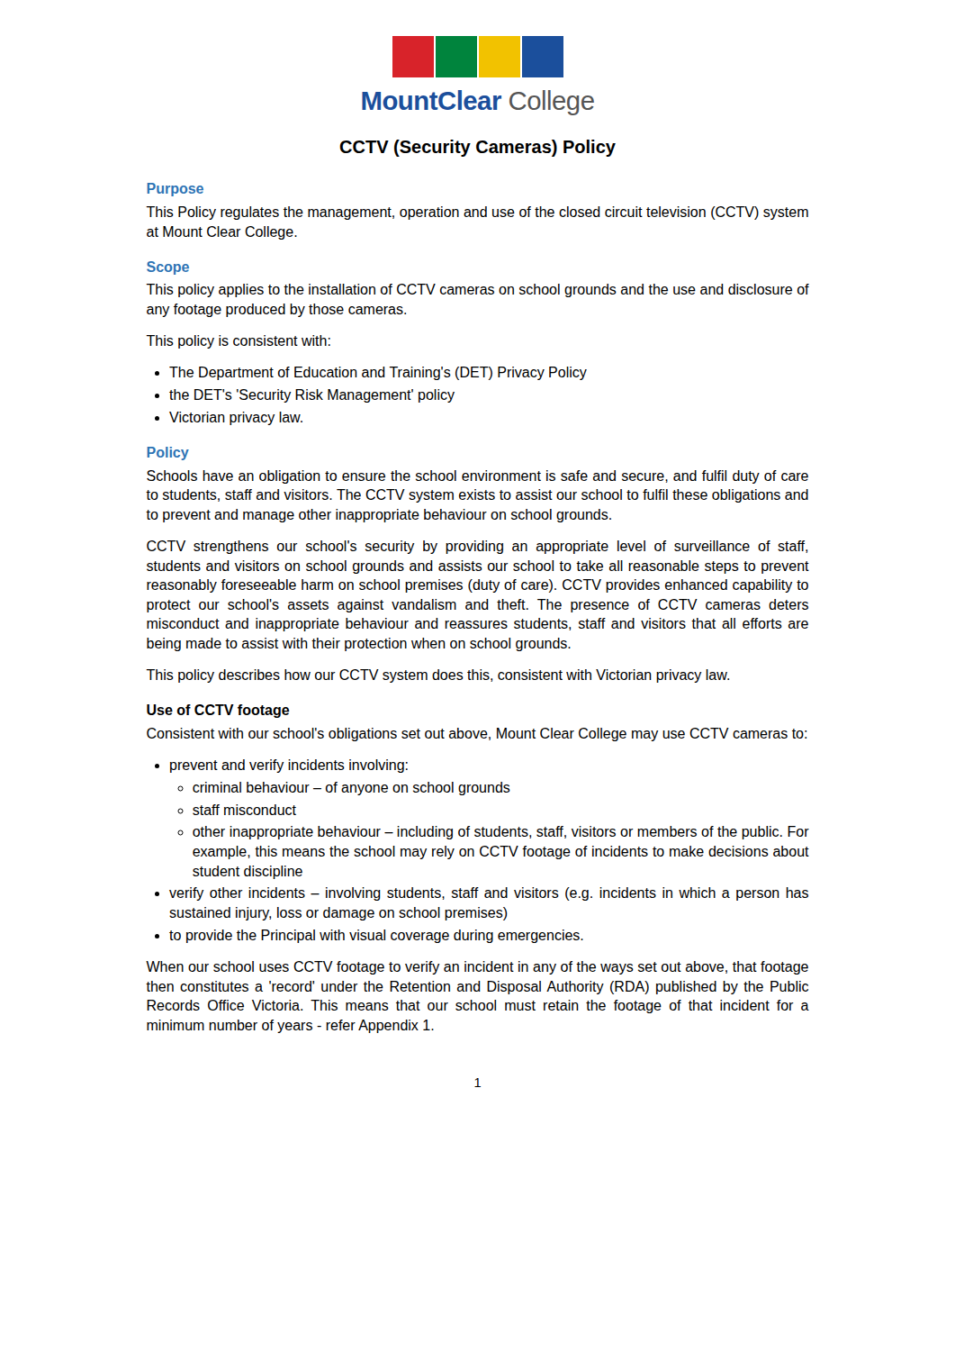Mount Clear College
CCTV (Security Cameras) Policy
Purpose
This Policy regulates the management, operation and use of the closed circuit television (CCTV) system at Mount Clear College.
Scope
This policy applies to the installation of CCTV cameras on school grounds and the use and disclosure of any footage produced by those cameras.
This policy is consistent with:
The Department of Education and Training's (DET) Privacy Policy
the DET's 'Security Risk Management' policy
Victorian privacy law.
Policy
Schools have an obligation to ensure the school environment is safe and secure, and fulfil duty of care to students, staff and visitors. The CCTV system exists to assist our school to fulfil these obligations and to prevent and manage other inappropriate behaviour on school grounds.
CCTV strengthens our school's security by providing an appropriate level of surveillance of staff, students and visitors on school grounds and assists our school to take all reasonable steps to prevent reasonably foreseeable harm on school premises (duty of care). CCTV provides enhanced capability to protect our school's assets against vandalism and theft. The presence of CCTV cameras deters misconduct and inappropriate behaviour and reassures students, staff and visitors that all efforts are being made to assist with their protection when on school grounds.
This policy describes how our CCTV system does this, consistent with Victorian privacy law.
Use of CCTV footage
Consistent with our school's obligations set out above, Mount Clear College may use CCTV cameras to:
prevent and verify incidents involving:
criminal behaviour – of anyone on school grounds
staff misconduct
other inappropriate behaviour – including of students, staff, visitors or members of the public. For example, this means the school may rely on CCTV footage of incidents to make decisions about student discipline
verify other incidents – involving students, staff and visitors (e.g. incidents in which a person has sustained injury, loss or damage on school premises)
to provide the Principal with visual coverage during emergencies.
When our school uses CCTV footage to verify an incident in any of the ways set out above, that footage then constitutes a 'record' under the Retention and Disposal Authority (RDA) published by the Public Records Office Victoria. This means that our school must retain the footage of that incident for a minimum number of years - refer Appendix 1.
1